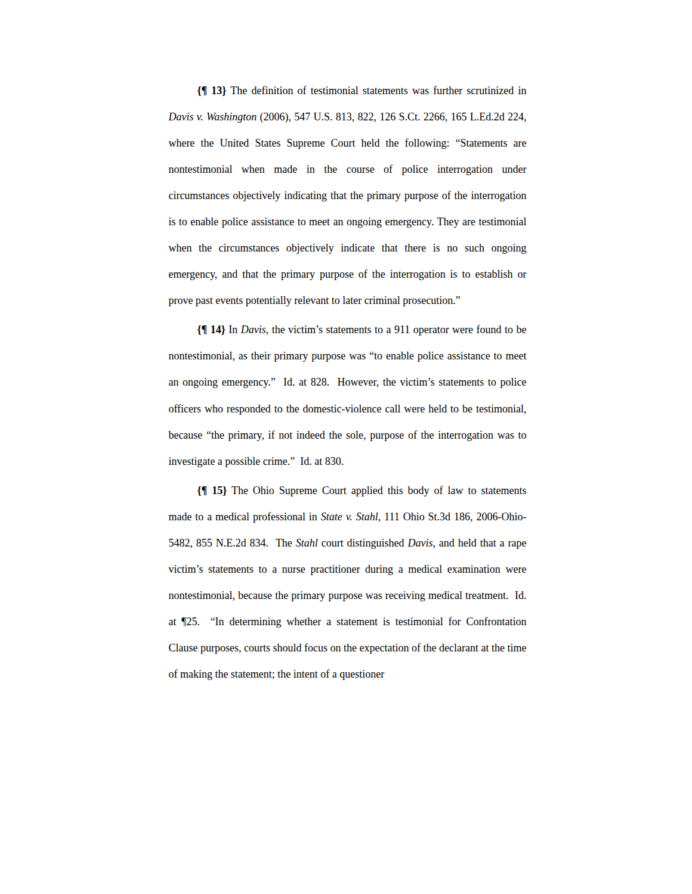{¶ 13} The definition of testimonial statements was further scrutinized in Davis v. Washington (2006), 547 U.S. 813, 822, 126 S.Ct. 2266, 165 L.Ed.2d 224, where the United States Supreme Court held the following: “Statements are nontestimonial when made in the course of police interrogation under circumstances objectively indicating that the primary purpose of the interrogation is to enable police assistance to meet an ongoing emergency. They are testimonial when the circumstances objectively indicate that there is no such ongoing emergency, and that the primary purpose of the interrogation is to establish or prove past events potentially relevant to later criminal prosecution.”
{¶ 14} In Davis, the victim’s statements to a 911 operator were found to be nontestimonial, as their primary purpose was “to enable police assistance to meet an ongoing emergency.” Id. at 828. However, the victim’s statements to police officers who responded to the domestic-violence call were held to be testimonial, because “the primary, if not indeed the sole, purpose of the interrogation was to investigate a possible crime.” Id. at 830.
{¶ 15} The Ohio Supreme Court applied this body of law to statements made to a medical professional in State v. Stahl, 111 Ohio St.3d 186, 2006-Ohio-5482, 855 N.E.2d 834. The Stahl court distinguished Davis, and held that a rape victim’s statements to a nurse practitioner during a medical examination were nontestimonial, because the primary purpose was receiving medical treatment. Id. at ¶25. “In determining whether a statement is testimonial for Confrontation Clause purposes, courts should focus on the expectation of the declarant at the time of making the statement; the intent of a questioner